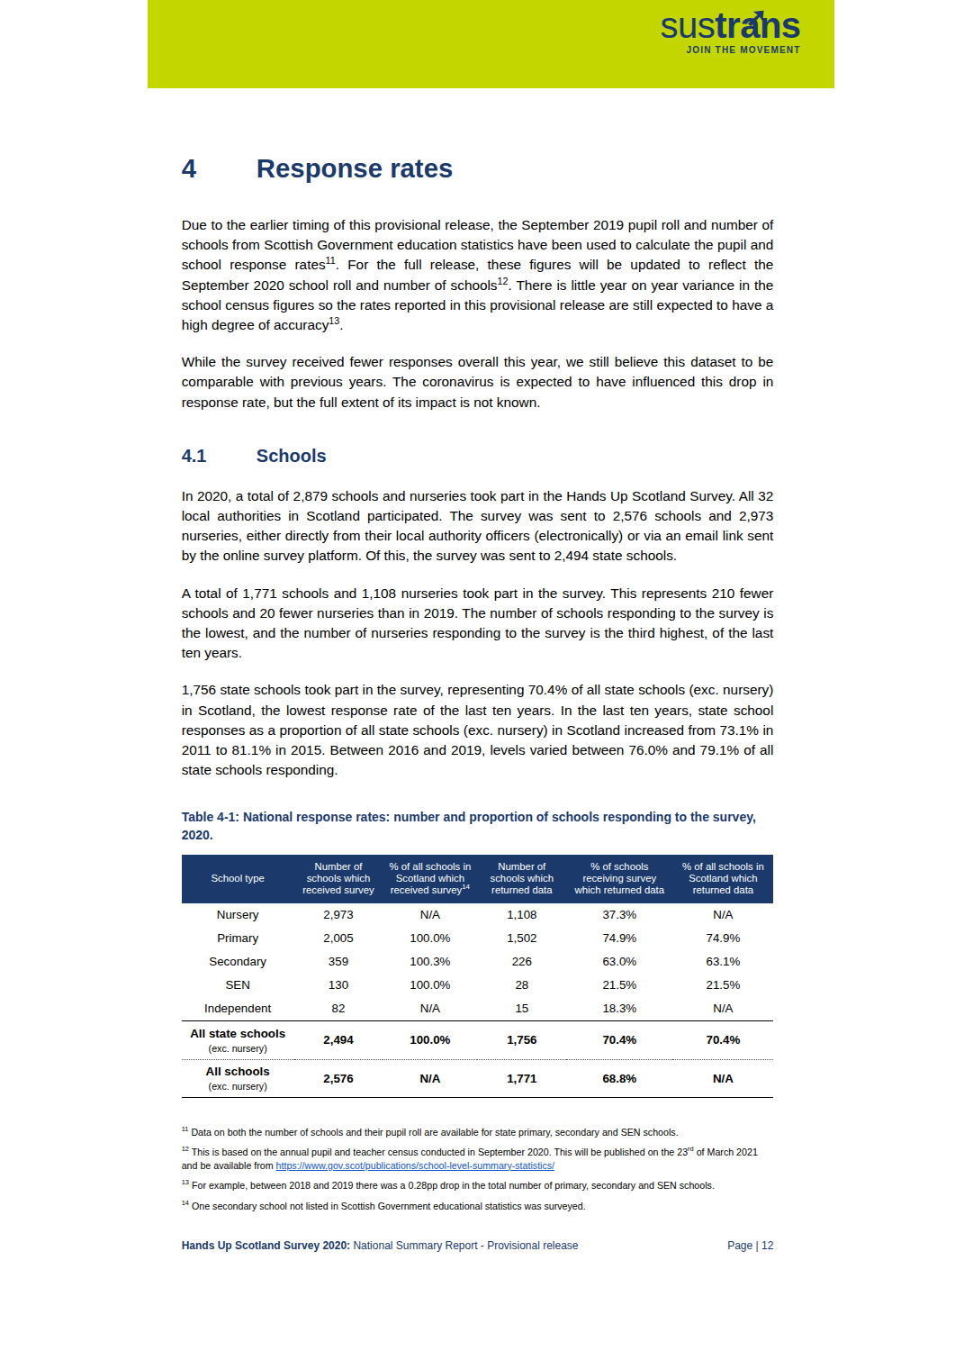➚
sustrans
JOIN THE MOVEMENT
4 Response rates
Due to the earlier timing of this provisional release, the September 2019 pupil roll and number of schools from Scottish Government education statistics have been used to calculate the pupil and school response rates11. For the full release, these figures will be updated to reflect the September 2020 school roll and number of schools12. There is little year on year variance in the school census figures so the rates reported in this provisional release are still expected to have a high degree of accuracy13.
While the survey received fewer responses overall this year, we still believe this dataset to be comparable with previous years. The coronavirus is expected to have influenced this drop in response rate, but the full extent of its impact is not known.
4.1 Schools
In 2020, a total of 2,879 schools and nurseries took part in the Hands Up Scotland Survey. All 32 local authorities in Scotland participated. The survey was sent to 2,576 schools and 2,973 nurseries, either directly from their local authority officers (electronically) or via an email link sent by the online survey platform. Of this, the survey was sent to 2,494 state schools.
A total of 1,771 schools and 1,108 nurseries took part in the survey. This represents 210 fewer schools and 20 fewer nurseries than in 2019. The number of schools responding to the survey is the lowest, and the number of nurseries responding to the survey is the third highest, of the last ten years.
1,756 state schools took part in the survey, representing 70.4% of all state schools (exc. nursery) in Scotland, the lowest response rate of the last ten years. In the last ten years, state school responses as a proportion of all state schools (exc. nursery) in Scotland increased from 73.1% in 2011 to 81.1% in 2015. Between 2016 and 2019, levels varied between 76.0% and 79.1% of all state schools responding.
Table 4-1: National response rates: number and proportion of schools responding to the survey, 2020.
| School type | Number of schools which received survey | % of all schools in Scotland which received survey 14 | Number of schools which returned data | % of schools receiving survey which returned data | % of all schools in Scotland which returned data |
| --- | --- | --- | --- | --- | --- |
| Nursery | 2,973 | N/A | 1,108 | 37.3% | N/A |
| Primary | 2,005 | 100.0% | 1,502 | 74.9% | 74.9% |
| Secondary | 359 | 100.3% | 226 | 63.0% | 63.1% |
| SEN | 130 | 100.0% | 28 | 21.5% | 21.5% |
| Independent | 82 | N/A | 15 | 18.3% | N/A |
| All state schools (exc. nursery) | 2,494 | 100.0% | 1,756 | 70.4% | 70.4% |
| All schools (exc. nursery) | 2,576 | N/A | 1,771 | 68.8% | N/A |
11 Data on both the number of schools and their pupil roll are available for state primary, secondary and SEN schools.
12 This is based on the annual pupil and teacher census conducted in September 2020. This will be published on the 23rd of March 2021 and be available from https://www.gov.scot/publications/school-level-summary-statistics/
13 For example, between 2018 and 2019 there was a 0.28pp drop in the total number of primary, secondary and SEN schools.
14 One secondary school not listed in Scottish Government educational statistics was surveyed.
Hands Up Scotland Survey 2020: National Summary Report - Provisional release
Page | 12